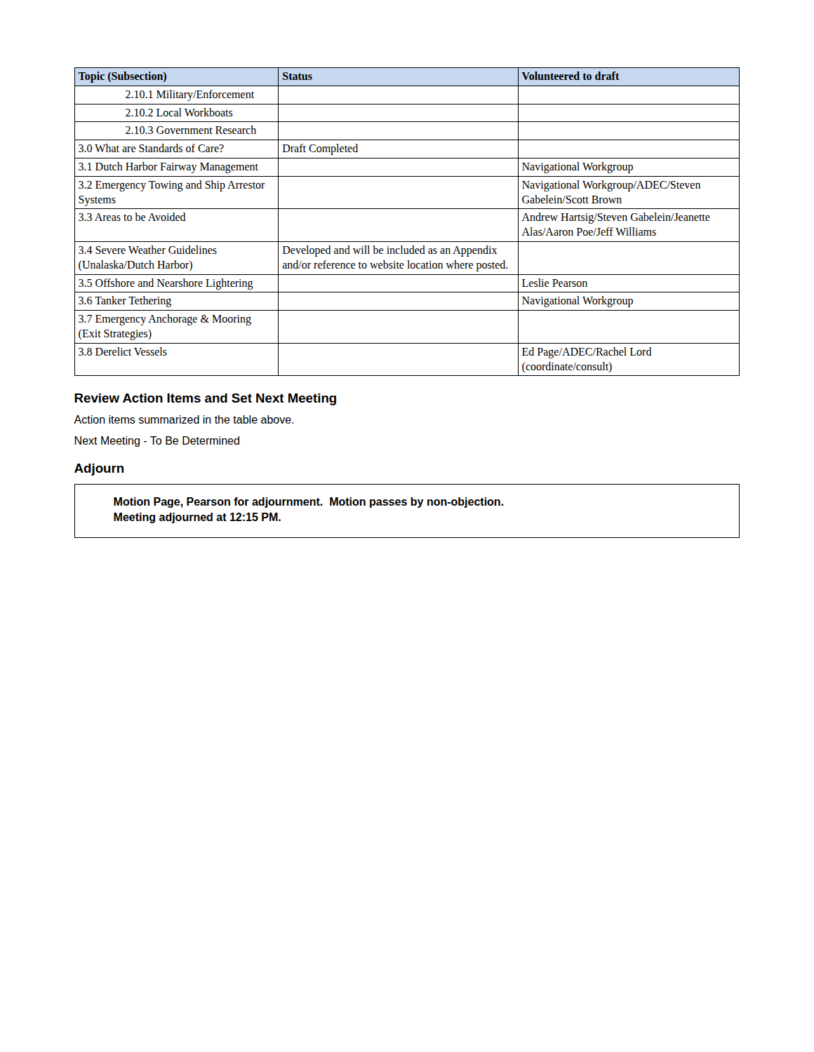| Topic (Subsection) | Status | Volunteered to draft |
| --- | --- | --- |
| 2.10.1 Military/Enforcement | | |
| 2.10.2 Local Workboats | | |
| 2.10.3 Government Research | | |
| 3.0 What are Standards of Care? | Draft Completed | |
| 3.1 Dutch Harbor Fairway Management | | Navigational Workgroup |
| 3.2 Emergency Towing and Ship Arrestor Systems | | Navigational Workgroup/ADEC/Steven Gabelein/Scott Brown |
| 3.3 Areas to be Avoided | | Andrew Hartsig/Steven Gabelein/Jeanette Alas/Aaron Poe/Jeff Williams |
| 3.4 Severe Weather Guidelines (Unalaska/Dutch Harbor) | Developed and will be included as an Appendix and/or reference to website location where posted. | |
| 3.5 Offshore and Nearshore Lightering | | Leslie Pearson |
| 3.6 Tanker Tethering | | Navigational Workgroup |
| 3.7 Emergency Anchorage & Mooring (Exit Strategies) | | |
| 3.8 Derelict Vessels | | Ed Page/ADEC/Rachel Lord (coordinate/consult) |
Review Action Items and Set Next Meeting
Action items summarized in the table above.
Next Meeting - To Be Determined
Adjourn
Motion Page, Pearson for adjournment. Motion passes by non-objection.
Meeting adjourned at 12:15 PM.